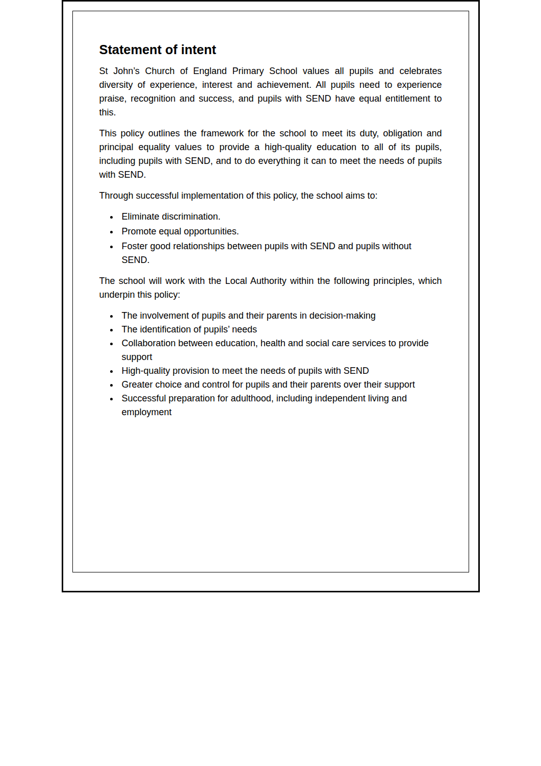Statement of intent
St John’s Church of England Primary School values all pupils and celebrates diversity of experience, interest and achievement. All pupils need to experience praise, recognition and success, and pupils with SEND have equal entitlement to this.
This policy outlines the framework for the school to meet its duty, obligation and principal equality values to provide a high-quality education to all of its pupils, including pupils with SEND, and to do everything it can to meet the needs of pupils with SEND.
Through successful implementation of this policy, the school aims to:
Eliminate discrimination.
Promote equal opportunities.
Foster good relationships between pupils with SEND and pupils without SEND.
The school will work with the Local Authority within the following principles, which underpin this policy:
The involvement of pupils and their parents in decision-making
The identification of pupils’ needs
Collaboration between education, health and social care services to provide support
High-quality provision to meet the needs of pupils with SEND
Greater choice and control for pupils and their parents over their support
Successful preparation for adulthood, including independent living and employment